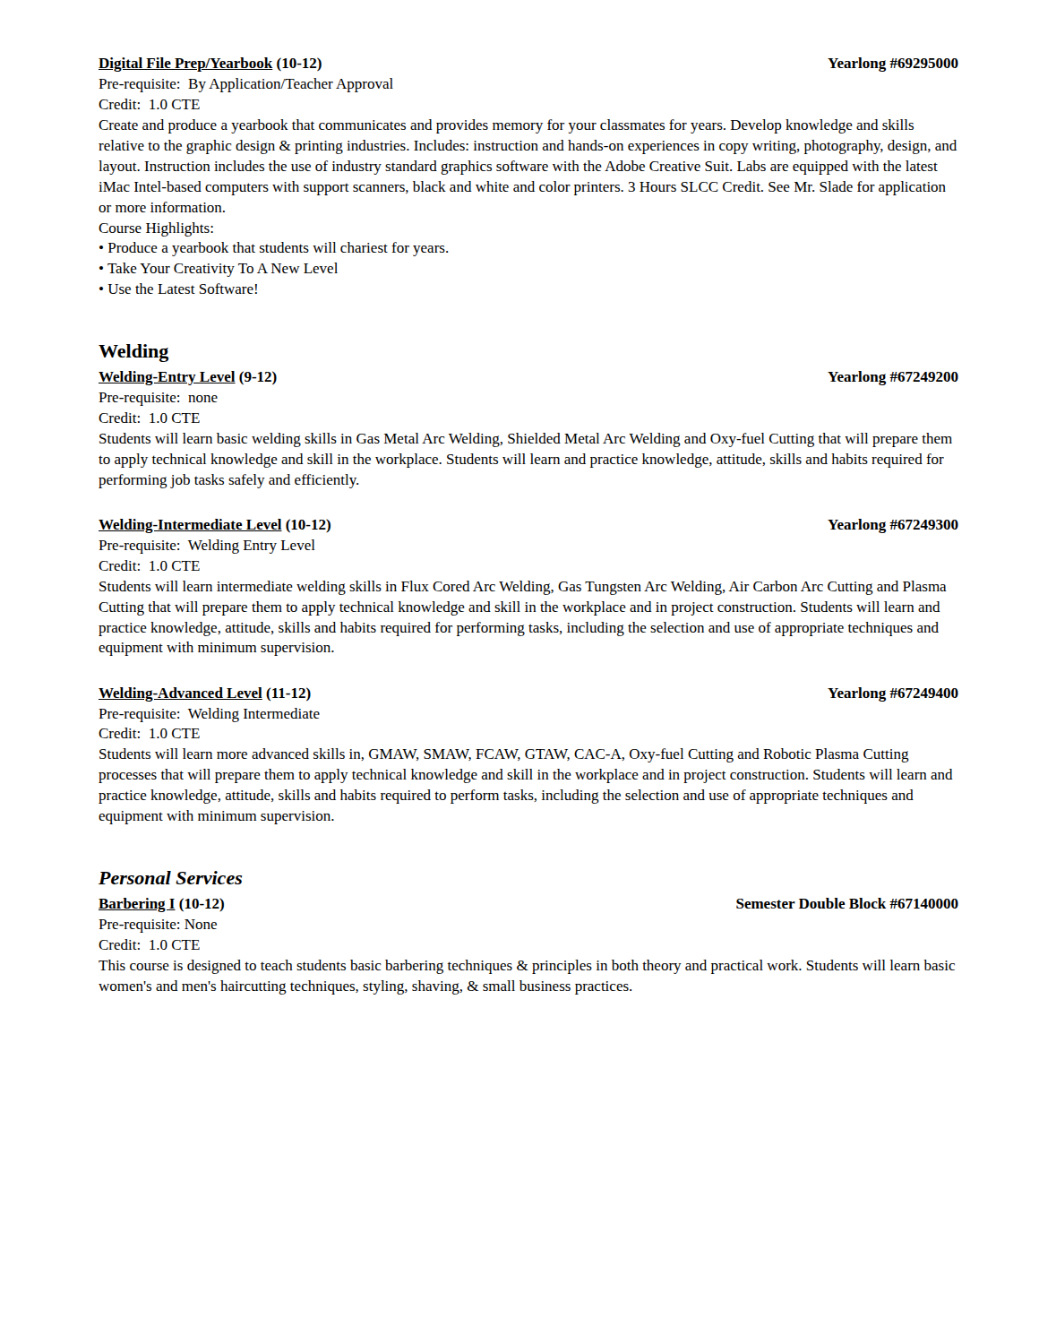Digital File Prep/Yearbook (10-12)
Yearlong #69295000
Pre-requisite: By Application/Teacher Approval
Credit: 1.0 CTE
Create and produce a yearbook that communicates and provides memory for your classmates for years. Develop knowledge and skills relative to the graphic design & printing industries. Includes: instruction and hands-on experiences in copy writing, photography, design, and layout. Instruction includes the use of industry standard graphics software with the Adobe Creative Suit. Labs are equipped with the latest iMac Intel-based computers with support scanners, black and white and color printers. 3 Hours SLCC Credit. See Mr. Slade for application or more information.
Course Highlights:
Produce a yearbook that students will chariest for years.
Take Your Creativity To A New Level
Use the Latest Software!
Welding
Welding-Entry Level (9-12)
Yearlong #67249200
Pre-requisite: none
Credit: 1.0 CTE
Students will learn basic welding skills in Gas Metal Arc Welding, Shielded Metal Arc Welding and Oxy-fuel Cutting that will prepare them to apply technical knowledge and skill in the workplace. Students will learn and practice knowledge, attitude, skills and habits required for performing job tasks safely and efficiently.
Welding-Intermediate Level (10-12)
Yearlong #67249300
Pre-requisite: Welding Entry Level
Credit: 1.0 CTE
Students will learn intermediate welding skills in Flux Cored Arc Welding, Gas Tungsten Arc Welding, Air Carbon Arc Cutting and Plasma Cutting that will prepare them to apply technical knowledge and skill in the workplace and in project construction. Students will learn and practice knowledge, attitude, skills and habits required for performing tasks, including the selection and use of appropriate techniques and equipment with minimum supervision.
Welding-Advanced Level (11-12)
Yearlong #67249400
Pre-requisite: Welding Intermediate
Credit: 1.0 CTE
Students will learn more advanced skills in, GMAW, SMAW, FCAW, GTAW, CAC-A, Oxy-fuel Cutting and Robotic Plasma Cutting processes that will prepare them to apply technical knowledge and skill in the workplace and in project construction. Students will learn and practice knowledge, attitude, skills and habits required to perform tasks, including the selection and use of appropriate techniques and equipment with minimum supervision.
Personal Services
Barbering I (10-12)
Semester Double Block #67140000
Pre-requisite: None
Credit: 1.0 CTE
This course is designed to teach students basic barbering techniques & principles in both theory and practical work. Students will learn basic women's and men's haircutting techniques, styling, shaving, & small business practices.